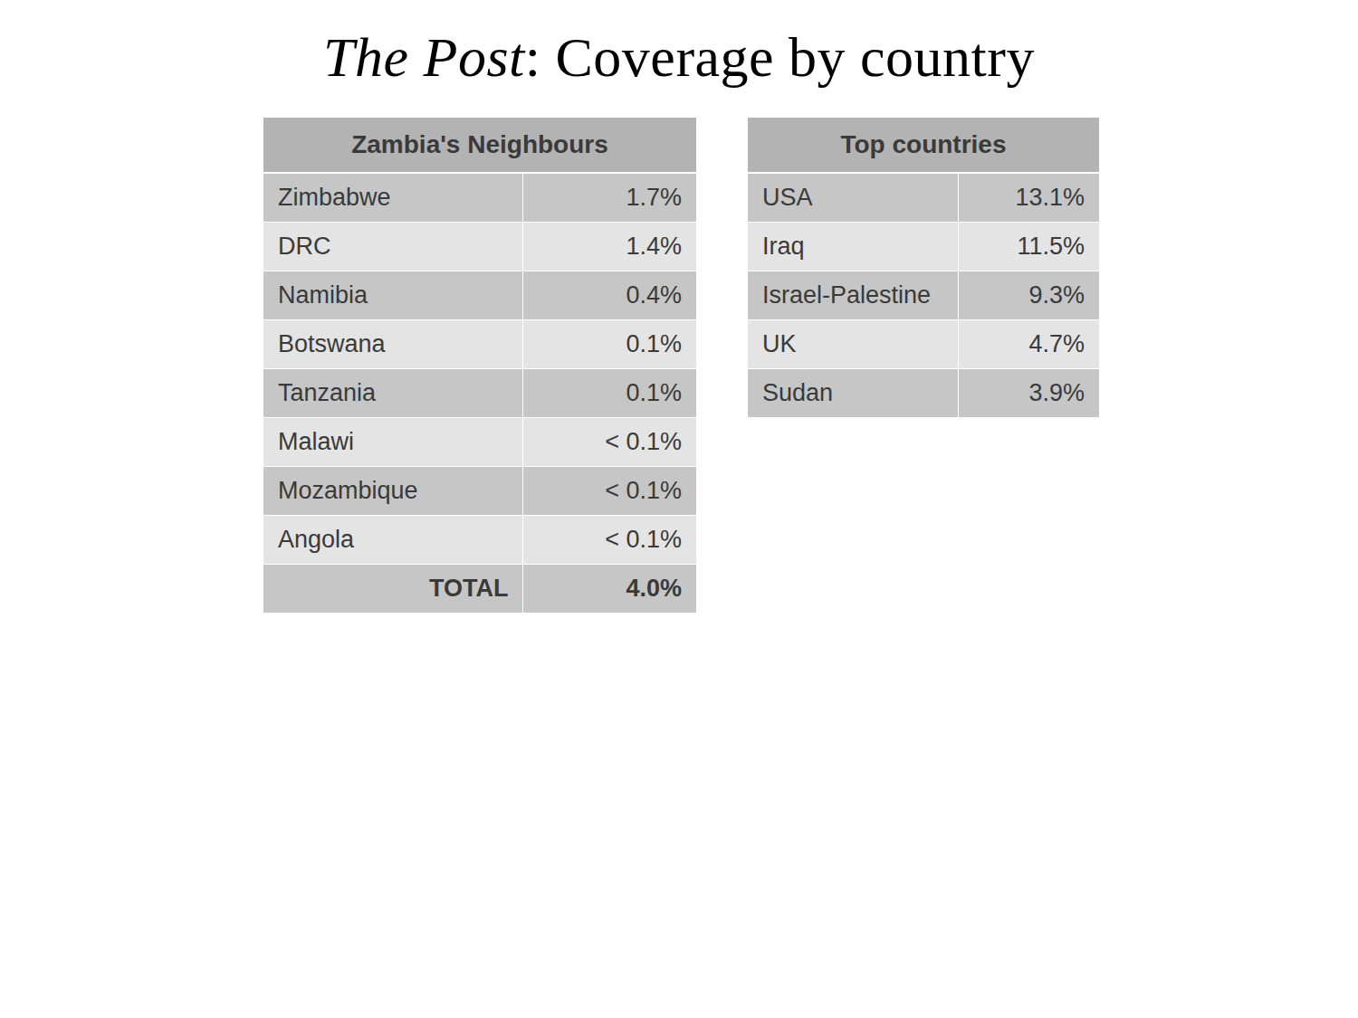The Post: Coverage by country
Zambia's Neighbours
| Zimbabwe | 1.7% |
| DRC | 1.4% |
| Namibia | 0.4% |
| Botswana | 0.1% |
| Tanzania | 0.1% |
| Malawi | < 0.1% |
| Mozambique | < 0.1% |
| Angola | < 0.1% |
| TOTAL | 4.0% |
Top countries
| USA | 13.1% |
| Iraq | 11.5% |
| Israel-Palestine | 9.3% |
| UK | 4.7% |
| Sudan | 3.9% |